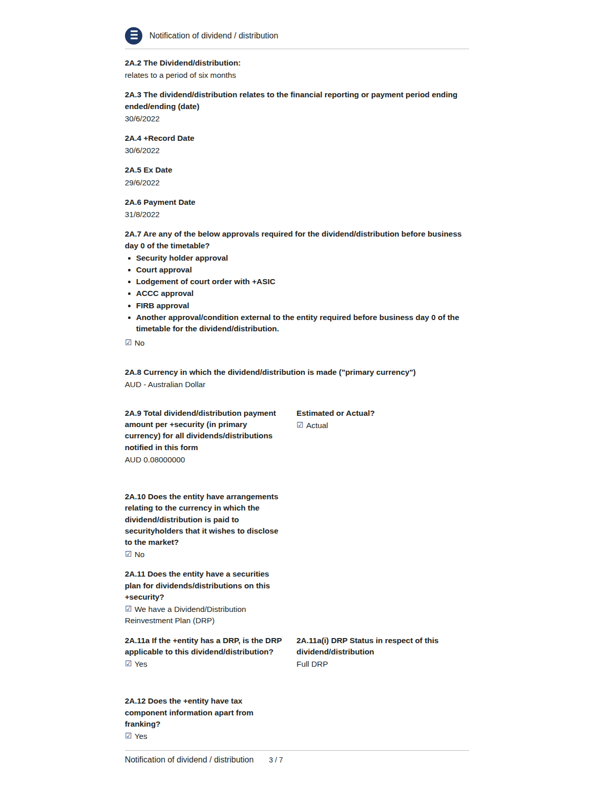☰
Notification of dividend / distribution
2A.2 The Dividend/distribution:
relates to a period of six months
2A.3 The dividend/distribution relates to the financial reporting or payment period ending ended/ending (date)
30/6/2022
2A.4 +Record Date
30/6/2022
2A.5 Ex Date
29/6/2022
2A.6 Payment Date
31/8/2022
2A.7 Are any of the below approvals required for the dividend/distribution before business day 0 of the timetable?
Security holder approval
Court approval
Lodgement of court order with +ASIC
ACCC approval
FIRB approval
Another approval/condition external to the entity required before business day 0 of the timetable for the dividend/distribution.
☑No
2A.8 Currency in which the dividend/distribution is made ("primary currency")
AUD - Australian Dollar
2A.9 Total dividend/distribution payment amount per +security (in primary currency) for all dividends/distributions notified in this form
AUD 0.08000000
Estimated or Actual?
☑Actual
2A.10 Does the entity have arrangements relating to the currency in which the dividend/distribution is paid to securityholders that it wishes to disclose to the market?
☑No
2A.11 Does the entity have a securities plan for dividends/distributions on this +security?
☑We have a Dividend/Distribution Reinvestment Plan (DRP)
2A.11a If the +entity has a DRP, is the DRP applicable to this dividend/distribution?
☑Yes
2A.11a(i) DRP Status in respect of this dividend/distribution
Full DRP
2A.12 Does the +entity have tax component information apart from franking?
☑Yes
Notification of dividend / distribution
3 / 7